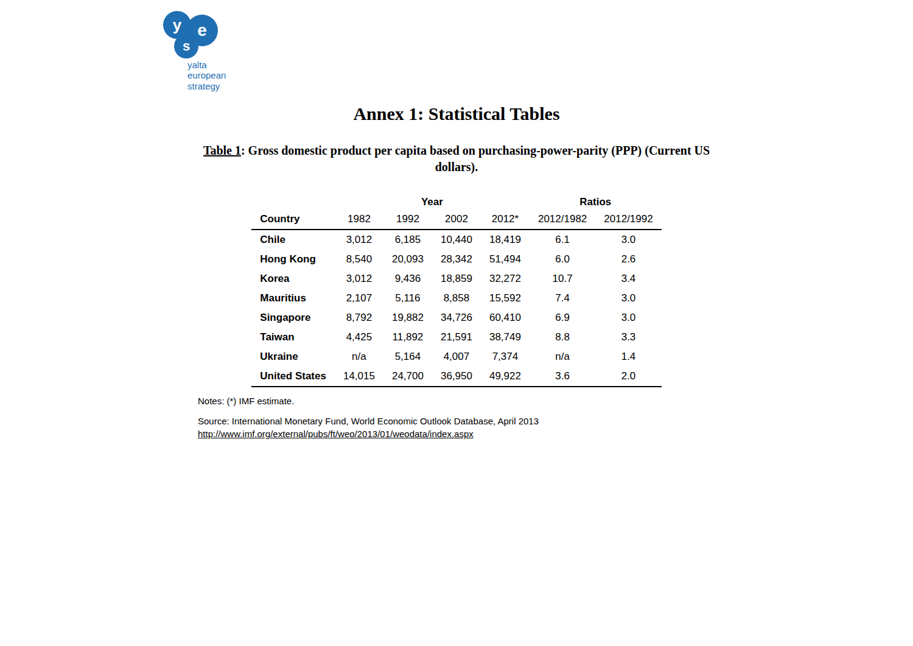y
e
s
yalta
european
strategy
Annex 1: Statistical Tables
Table 1: Gross domestic product per capita based on purchasing-power-parity (PPP) (Current US dollars).
| | Year | Ratios |
| --- | --- | --- |
| Country | 1982 | 1992 | 2002 | 2012* | 2012/1982 | 2012/1992 |
| Chile | 3,012 | 6,185 | 10,440 | 18,419 | 6.1 | 3.0 |
| Hong Kong | 8,540 | 20,093 | 28,342 | 51,494 | 6.0 | 2.6 |
| Korea | 3,012 | 9,436 | 18,859 | 32,272 | 10.7 | 3.4 |
| Mauritius | 2,107 | 5,116 | 8,858 | 15,592 | 7.4 | 3.0 |
| Singapore | 8,792 | 19,882 | 34,726 | 60,410 | 6.9 | 3.0 |
| Taiwan | 4,425 | 11,892 | 21,591 | 38,749 | 8.8 | 3.3 |
| Ukraine | n/a | 5,164 | 4,007 | 7,374 | n/a | 1.4 |
| United States | 14,015 | 24,700 | 36,950 | 49,922 | 3.6 | 2.0 |
Notes: (*) IMF estimate.
Source: International Monetary Fund, World Economic Outlook Database, April 2013
http://www.imf.org/external/pubs/ft/weo/2013/01/weodata/index.aspx